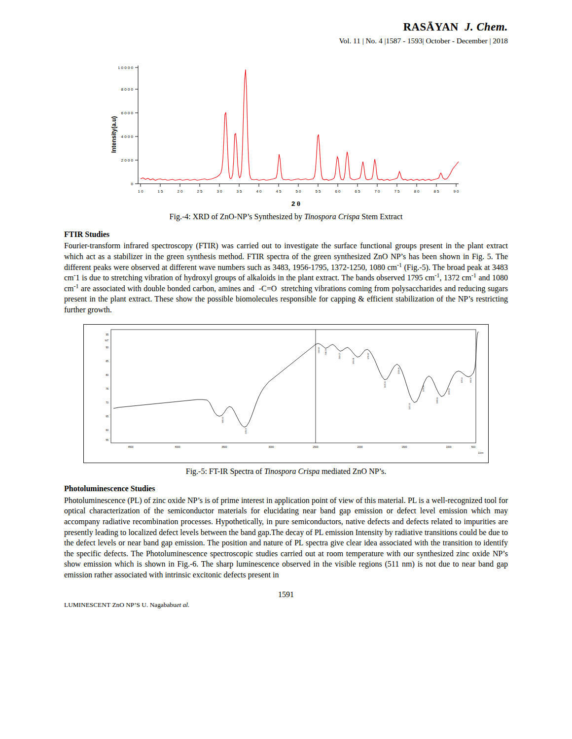RASĀYAN J. Chem.
Vol. 11 | No. 4 |1587 - 1593| October - December | 2018
Intensity(a.u)
0 2 0 0 0 4 0 0 0 6 0 0 0 8 0 0 0 1 0 0 0 0 1 0 1 5 2 0 2 5 3 0 3 5 4 0 4 5 5 0 5 5 6 0 6 5 7 0 7 5 8 0 8 5 9 0
2 θ
Fig.-4: XRD of ZnO-NP’s Synthesized by Tinospora Crispa Stem Extract
FTIR Studies
Fourier-transform infrared spectroscopy (FTIR) was carried out to investigate the surface functional groups present in the plant extract which act as a stabilizer in the green synthesis method. FTIR spectra of the green synthesized ZnO NP’s has been shown in Fig. 5. The different peaks were observed at different wave numbers such as 3483, 1956-1795, 1372-1250, 1080 cm-1 (Fig.-5). The broad peak at 3483 cm-1 is due to stretching vibration of hydroxyl groups of alkaloids in the plant extract. The bands observed 1795 cm-1, 1372 cm-1 and 1080 cm-1 are associated with double bonded carbon, amines and -C=O stretching vibrations coming from polysaccharides and reducing sugars present in the plant extract. These show the possible biomolecules responsible for capping & efficient stabilization of the NP’s restricting further growth.
95 %T 90 85 80 75 70 65 60 55 4500 4000 3500 3000 2500 2000 1500 1000 500 1/cm 3483.44 3271.27 2360.87 2341.58 2160.27 1956.91 1795.87 1635.64 1558.48 1372.36 1250.86 1080.14 1026.13 879.54 694.37
Fig.-5: FT-IR Spectra of Tinospora Crispa mediated ZnO NP’s.
Photoluminescence Studies
Photoluminescence (PL) of zinc oxide NP’s is of prime interest in application point of view of this material. PL is a well-recognized tool for optical characterization of the semiconductor materials for elucidating near band gap emission or defect level emission which may accompany radiative recombination processes. Hypothetically, in pure semiconductors, native defects and defects related to impurities are presently leading to localized defect levels between the band gap.The decay of PL emission Intensity by radiative transitions could be due to the defect levels or near band gap emission. The position and nature of PL spectra give clear idea associated with the transition to identify the specific defects. The Photoluminescence spectroscopic studies carried out at room temperature with our synthesized zinc oxide NP’s show emission which is shown in Fig.-6. The sharp luminescence observed in the visible regions (511 nm) is not due to near band gap emission rather associated with intrinsic excitonic defects present in
1591
LUMINESCENT ZnO NP’S U. Nagababuet al.